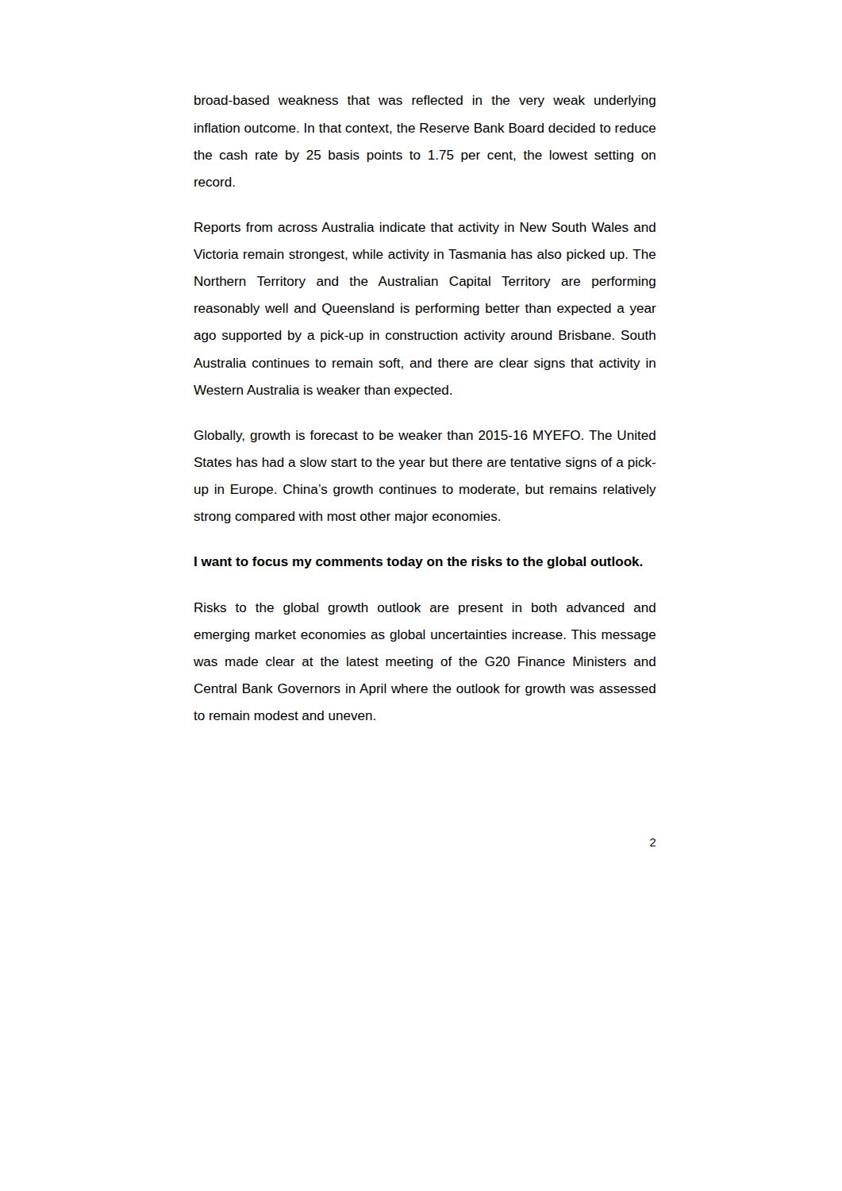broad-based weakness that was reflected in the very weak underlying inflation outcome. In that context, the Reserve Bank Board decided to reduce the cash rate by 25 basis points to 1.75 per cent, the lowest setting on record.
Reports from across Australia indicate that activity in New South Wales and Victoria remain strongest, while activity in Tasmania has also picked up. The Northern Territory and the Australian Capital Territory are performing reasonably well and Queensland is performing better than expected a year ago supported by a pick-up in construction activity around Brisbane. South Australia continues to remain soft, and there are clear signs that activity in Western Australia is weaker than expected.
Globally, growth is forecast to be weaker than 2015-16 MYEFO. The United States has had a slow start to the year but there are tentative signs of a pick-up in Europe. China’s growth continues to moderate, but remains relatively strong compared with most other major economies.
I want to focus my comments today on the risks to the global outlook.
Risks to the global growth outlook are present in both advanced and emerging market economies as global uncertainties increase. This message was made clear at the latest meeting of the G20 Finance Ministers and Central Bank Governors in April where the outlook for growth was assessed to remain modest and uneven.
2